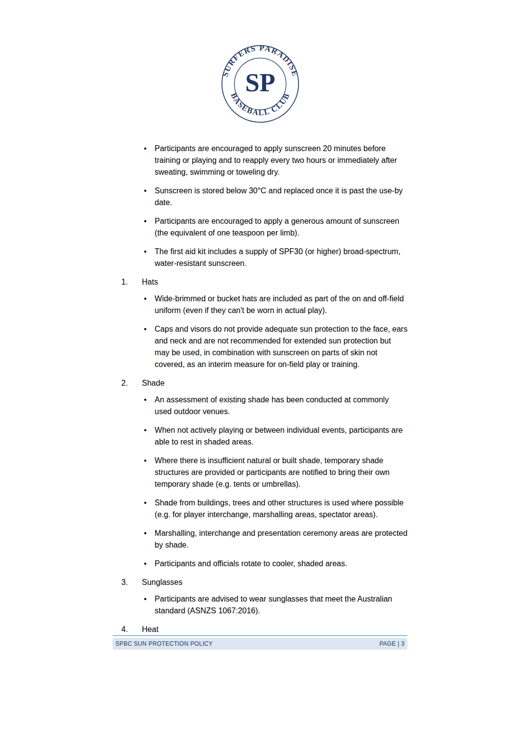Participants are encouraged to apply sunscreen 20 minutes before training or playing and to reapply every two hours or immediately after sweating, swimming or toweling dry.
Sunscreen is stored below 30°C and replaced once it is past the use-by date.
Participants are encouraged to apply a generous amount of sunscreen (the equivalent of one teaspoon per limb).
The first aid kit includes a supply of SPF30 (or higher) broad-spectrum, water-resistant sunscreen.
Hats
Wide-brimmed or bucket hats are included as part of the on and off-field uniform (even if they can't be worn in actual play).
Caps and visors do not provide adequate sun protection to the face, ears and neck and are not recommended for extended sun protection but may be used, in combination with sunscreen on parts of skin not covered, as an interim measure for on-field play or training.
Shade
An assessment of existing shade has been conducted at commonly used outdoor venues.
When not actively playing or between individual events, participants are able to rest in shaded areas.
Where there is insufficient natural or built shade, temporary shade structures are provided or participants are notified to bring their own temporary shade (e.g. tents or umbrellas).
Shade from buildings, trees and other structures is used where possible (e.g. for player interchange, marshalling areas, spectator areas).
Marshalling, interchange and presentation ceremony areas are protected by shade.
Participants and officials rotate to cooler, shaded areas.
Sunglasses
Participants are advised to wear sunglasses that meet the Australian standard (ASNZS 1067:2016).
Heat
SPBC Sun Protection Policy Page | 3